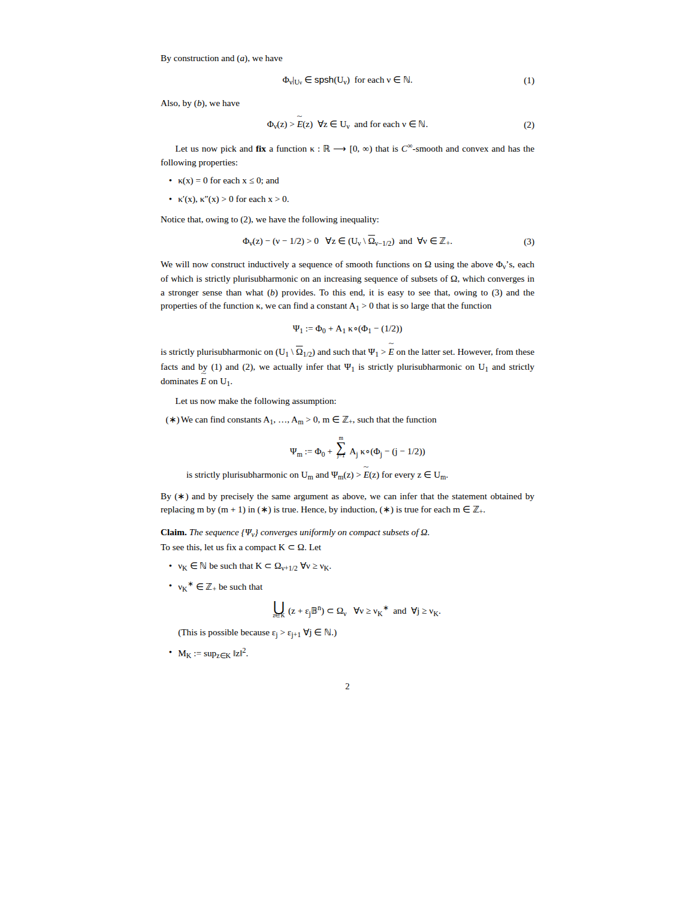By construction and (a), we have
Φν|Uν ∈ spsh(Uν) for each ν ∈ ℕ. (1)
Also, by (b), we have
Φν(z) > E(z) ∀z ∈ Uν and for each ν ∈ ℕ. (2)
Let us now pick and fix a function κ : ℝ ⟶ [0, ∞) that is C∞-smooth and convex and has the following properties:
κ(x) = 0 for each x ≤ 0; and
κ′(x), κ″(x) > 0 for each x > 0.
Notice that, owing to (2), we have the following inequality:
Φν(z) − (ν − 1/2) > 0 ∀z ∈ (Uν \ Ων−1/2) and ∀ν ∈ ℤ+. (3)
We will now construct inductively a sequence of smooth functions on Ω using the above Φν’s, each of which is strictly plurisubharmonic on an increasing sequence of subsets of Ω, which converges in a stronger sense than what (b) provides. To this end, it is easy to see that, owing to (3) and the properties of the function κ, we can find a constant A1 > 0 that is so large that the function
Ψ1 := Φ0 + A1 κ∘(Φ1 − (1/2))
is strictly plurisubharmonic on (U1 \ Ω 1/2) and such that Ψ1 > E on the latter set. However, from these facts and by (1) and (2), we actually infer that Ψ1 is strictly plurisubharmonic on U1 and strictly dominates E on U1.
Let us now make the following assumption:
(∗)
We can find constants A1, …, Am > 0, m ∈ ℤ+, such that the function
Ψm := Φ0 + m∑j=1 Aj κ∘(Φj − (j − 1/2))
is strictly plurisubharmonic on Um and Ψm(z) > E(z) for every z ∈ Um.
By (∗) and by precisely the same argument as above, we can infer that the statement obtained by replacing m by (m + 1) in (∗) is true. Hence, by induction, (∗) is true for each m ∈ ℤ+.
Claim. The sequence {Ψν} converges uniformly on compact subsets of Ω.
To see this, let us fix a compact K ⊂ Ω. Let
νK ∈ ℕ be such that K ⊂ Ων+1/2 ∀ν ≥ νK.
νK∗ ∈ ℤ+ be such that
⋃z∈K (z + εj 𝔹n) ⊂ Ων ∀ν ≥ νK∗ and ∀j ≥ νK.
(This is possible because εj > εj+1 ∀j ∈ ℕ.)
MK := supz∈K ‖z‖2.
2